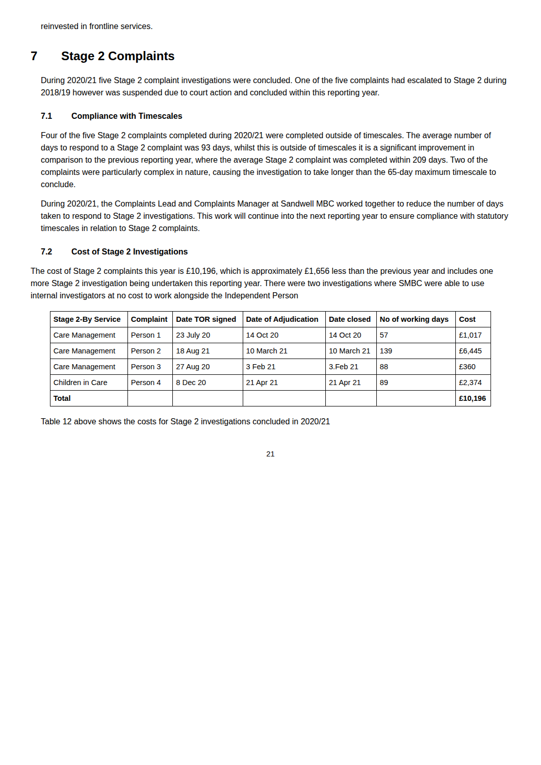reinvested in frontline services.
7 Stage 2 Complaints
During 2020/21 five Stage 2 complaint investigations were concluded. One of the five complaints had escalated to Stage 2 during 2018/19 however was suspended due to court action and concluded within this reporting year.
7.1 Compliance with Timescales
Four of the five Stage 2 complaints completed during 2020/21 were completed outside of timescales. The average number of days to respond to a Stage 2 complaint was 93 days, whilst this is outside of timescales it is a significant improvement in comparison to the previous reporting year, where the average Stage 2 complaint was completed within 209 days. Two of the complaints were particularly complex in nature, causing the investigation to take longer than the 65-day maximum timescale to conclude.
During 2020/21, the Complaints Lead and Complaints Manager at Sandwell MBC worked together to reduce the number of days taken to respond to Stage 2 investigations. This work will continue into the next reporting year to ensure compliance with statutory timescales in relation to Stage 2 complaints.
7.2 Cost of Stage 2 Investigations
The cost of Stage 2 complaints this year is £10,196, which is approximately £1,656 less than the previous year and includes one more Stage 2 investigation being undertaken this reporting year. There were two investigations where SMBC were able to use internal investigators at no cost to work alongside the Independent Person
| Stage 2-By Service | Complaint | Date TOR signed | Date of Adjudication | Date closed | No of working days | Cost |
| --- | --- | --- | --- | --- | --- | --- |
| Care Management | Person 1 | 23 July 20 | 14 Oct 20 | 14 Oct 20 | 57 | £1,017 |
| Care Management | Person 2 | 18 Aug 21 | 10 March 21 | 10 March 21 | 139 | £6,445 |
| Care Management | Person 3 | 27 Aug 20 | 3 Feb 21 | 3.Feb 21 | 88 | £360 |
| Children in Care | Person 4 | 8 Dec 20 | 21 Apr 21 | 21 Apr 21 | 89 | £2,374 |
| Total | | | | | | £10,196 |
Table 12 above shows the costs for Stage 2 investigations concluded in 2020/21
21